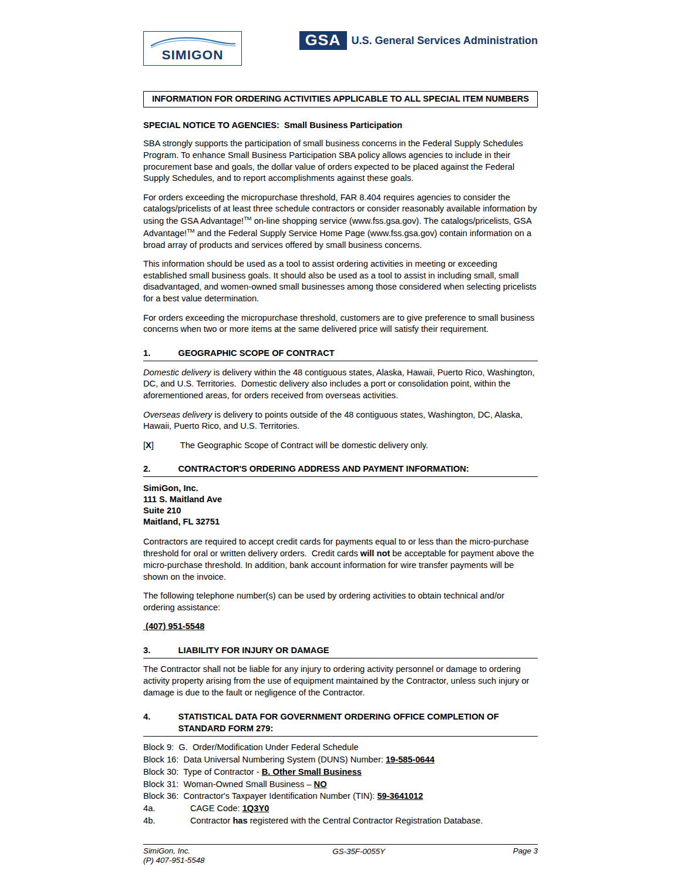SIMIGON
GSA U.S. General Services Administration
INFORMATION FOR ORDERING ACTIVITIES APPLICABLE TO ALL SPECIAL ITEM NUMBERS
SPECIAL NOTICE TO AGENCIES: Small Business Participation
SBA strongly supports the participation of small business concerns in the Federal Supply Schedules Program. To enhance Small Business Participation SBA policy allows agencies to include in their procurement base and goals, the dollar value of orders expected to be placed against the Federal Supply Schedules, and to report accomplishments against these goals.
For orders exceeding the micropurchase threshold, FAR 8.404 requires agencies to consider the catalogs/pricelists of at least three schedule contractors or consider reasonably available information by using the GSA Advantage!TM on-line shopping service (www.fss.gsa.gov). The catalogs/pricelists, GSA Advantage!TM and the Federal Supply Service Home Page (www.fss.gsa.gov) contain information on a broad array of products and services offered by small business concerns.
This information should be used as a tool to assist ordering activities in meeting or exceeding established small business goals. It should also be used as a tool to assist in including small, small disadvantaged, and women-owned small businesses among those considered when selecting pricelists for a best value determination.
For orders exceeding the micropurchase threshold, customers are to give preference to small business concerns when two or more items at the same delivered price will satisfy their requirement.
1. GEOGRAPHIC SCOPE OF CONTRACT
Domestic delivery is delivery within the 48 contiguous states, Alaska, Hawaii, Puerto Rico, Washington, DC, and U.S. Territories. Domestic delivery also includes a port or consolidation point, within the aforementioned areas, for orders received from overseas activities.
Overseas delivery is delivery to points outside of the 48 contiguous states, Washington, DC, Alaska, Hawaii, Puerto Rico, and U.S. Territories.
[X] The Geographic Scope of Contract will be domestic delivery only.
2. CONTRACTOR'S ORDERING ADDRESS AND PAYMENT INFORMATION:
SimiGon, Inc.
111 S. Maitland Ave
Suite 210
Maitland, FL 32751
Contractors are required to accept credit cards for payments equal to or less than the micro-purchase threshold for oral or written delivery orders. Credit cards will not be acceptable for payment above the micro-purchase threshold. In addition, bank account information for wire transfer payments will be shown on the invoice.
The following telephone number(s) can be used by ordering activities to obtain technical and/or ordering assistance:
(407) 951-5548
3. LIABILITY FOR INJURY OR DAMAGE
The Contractor shall not be liable for any injury to ordering activity personnel or damage to ordering activity property arising from the use of equipment maintained by the Contractor, unless such injury or damage is due to the fault or negligence of the Contractor.
4. STATISTICAL DATA FOR GOVERNMENT ORDERING OFFICE COMPLETION OF STANDARD FORM 279:
Block 9: G. Order/Modification Under Federal Schedule
Block 16: Data Universal Numbering System (DUNS) Number: 19-585-0644
Block 30: Type of Contractor - B. Other Small Business
Block 31: Woman-Owned Small Business – NO
Block 36: Contractor's Taxpayer Identification Number (TIN): 59-3641012
4a. CAGE Code: 1Q3Y0
4b. Contractor has registered with the Central Contractor Registration Database.
SimiGon, Inc.
(P) 407-951-5548
GS-35F-0055Y
Page 3